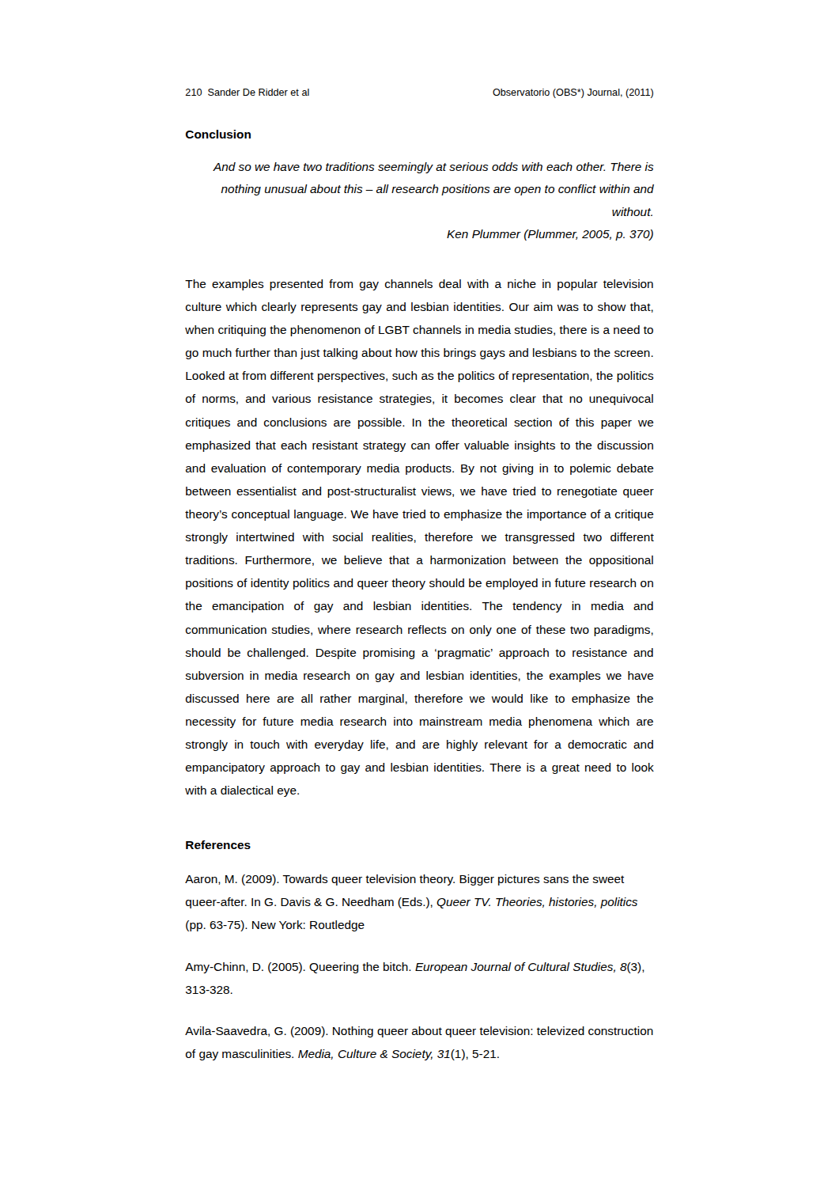210 Sander De Ridder et al
Observatorio (OBS*) Journal, (2011)
Conclusion
And so we have two traditions seemingly at serious odds with each other. There is nothing unusual about this – all research positions are open to conflict within and without. Ken Plummer (Plummer, 2005, p. 370)
The examples presented from gay channels deal with a niche in popular television culture which clearly represents gay and lesbian identities. Our aim was to show that, when critiquing the phenomenon of LGBT channels in media studies, there is a need to go much further than just talking about how this brings gays and lesbians to the screen. Looked at from different perspectives, such as the politics of representation, the politics of norms, and various resistance strategies, it becomes clear that no unequivocal critiques and conclusions are possible. In the theoretical section of this paper we emphasized that each resistant strategy can offer valuable insights to the discussion and evaluation of contemporary media products. By not giving in to polemic debate between essentialist and post-structuralist views, we have tried to renegotiate queer theory’s conceptual language. We have tried to emphasize the importance of a critique strongly intertwined with social realities, therefore we transgressed two different traditions. Furthermore, we believe that a harmonization between the oppositional positions of identity politics and queer theory should be employed in future research on the emancipation of gay and lesbian identities. The tendency in media and communication studies, where research reflects on only one of these two paradigms, should be challenged. Despite promising a ‘pragmatic’ approach to resistance and subversion in media research on gay and lesbian identities, the examples we have discussed here are all rather marginal, therefore we would like to emphasize the necessity for future media research into mainstream media phenomena which are strongly in touch with everyday life, and are highly relevant for a democratic and empancipatory approach to gay and lesbian identities. There is a great need to look with a dialectical eye.
References
Aaron, M. (2009). Towards queer television theory. Bigger pictures sans the sweet queer-after. In G. Davis & G. Needham (Eds.), Queer TV. Theories, histories, politics (pp. 63-75). New York: Routledge
Amy-Chinn, D. (2005). Queering the bitch. European Journal of Cultural Studies, 8(3), 313-328.
Avila-Saavedra, G. (2009). Nothing queer about queer television: televized construction of gay masculinities. Media, Culture & Society, 31(1), 5-21.